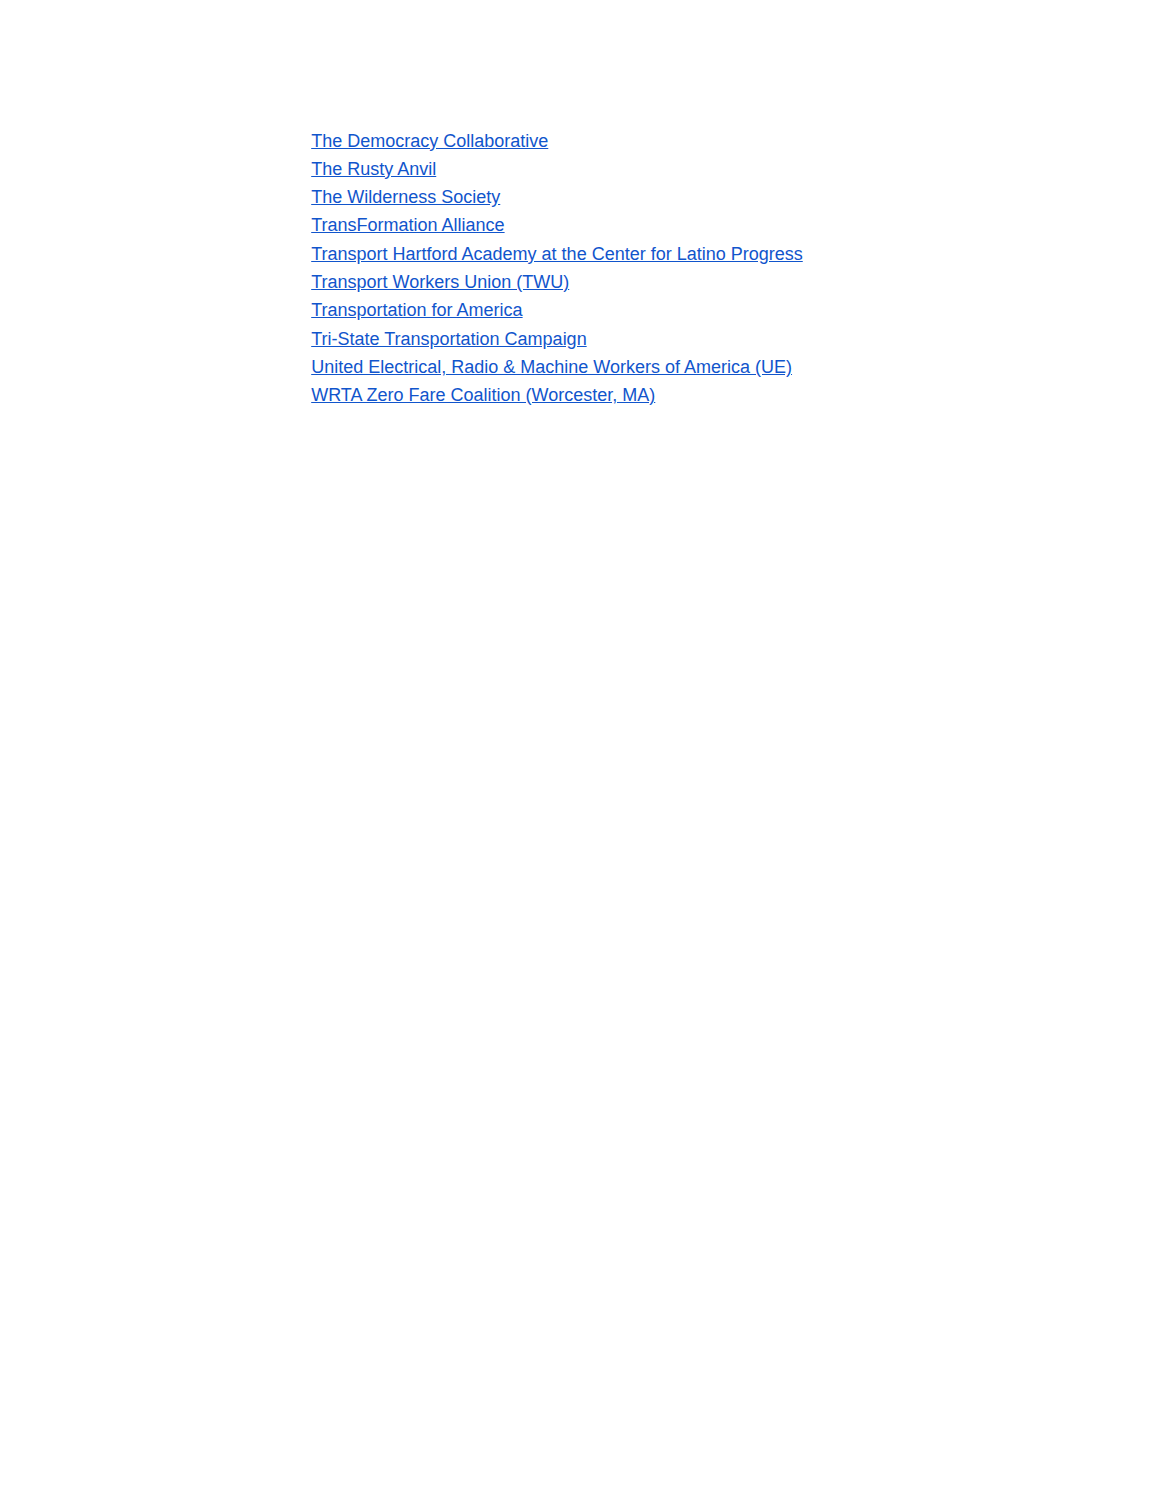The Democracy Collaborative
The Rusty Anvil
The Wilderness Society
TransFormation Alliance
Transport Hartford Academy at the Center for Latino Progress
Transport Workers Union (TWU)
Transportation for America
Tri-State Transportation Campaign
United Electrical, Radio & Machine Workers of America (UE)
WRTA Zero Fare Coalition (Worcester, MA)